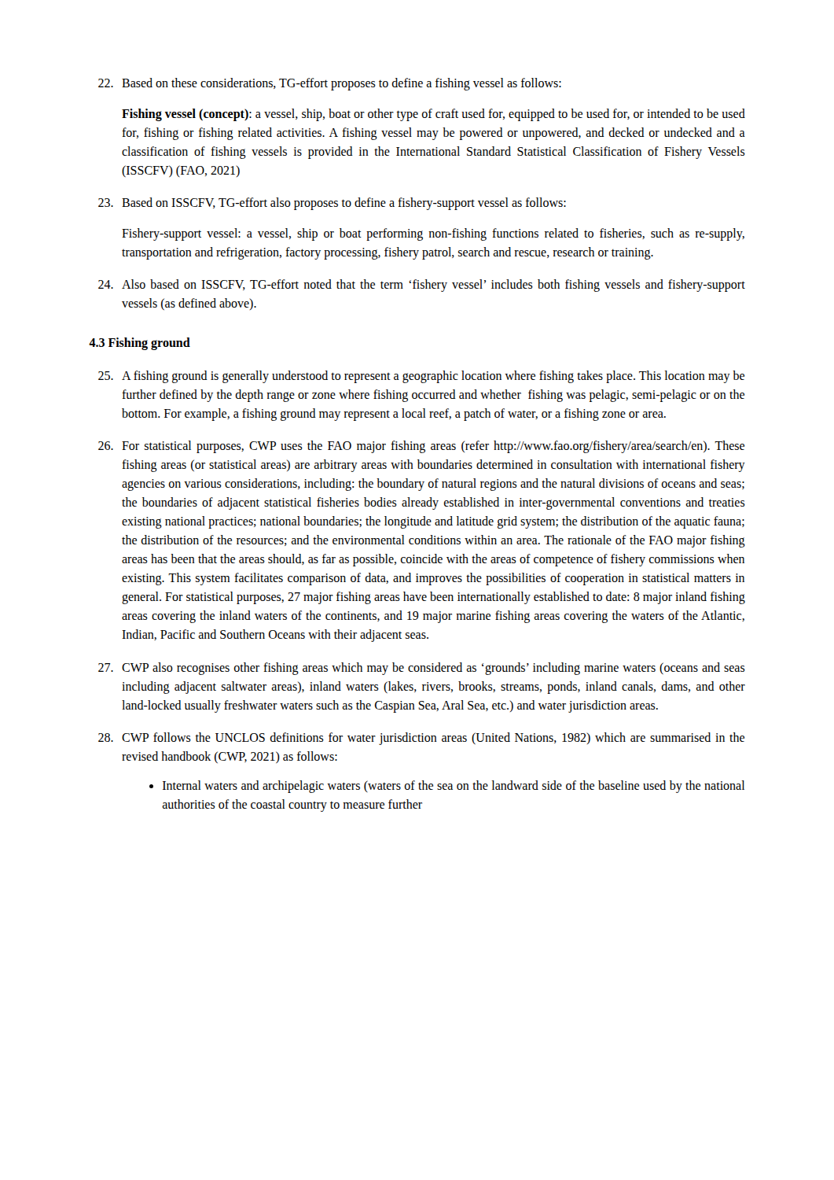Based on these considerations, TG-effort proposes to define a fishing vessel as follows:
Fishing vessel (concept): a vessel, ship, boat or other type of craft used for, equipped to be used for, or intended to be used for, fishing or fishing related activities. A fishing vessel may be powered or unpowered, and decked or undecked and a classification of fishing vessels is provided in the International Standard Statistical Classification of Fishery Vessels (ISSCFV) (FAO, 2021)
Based on ISSCFV, TG-effort also proposes to define a fishery-support vessel as follows:
Fishery-support vessel: a vessel, ship or boat performing non-fishing functions related to fisheries, such as re-supply, transportation and refrigeration, factory processing, fishery patrol, search and rescue, research or training.
Also based on ISSCFV, TG-effort noted that the term ‘fishery vessel’ includes both fishing vessels and fishery-support vessels (as defined above).
4.3 Fishing ground
A fishing ground is generally understood to represent a geographic location where fishing takes place. This location may be further defined by the depth range or zone where fishing occurred and whether fishing was pelagic, semi-pelagic or on the bottom. For example, a fishing ground may represent a local reef, a patch of water, or a fishing zone or area.
For statistical purposes, CWP uses the FAO major fishing areas (refer http://www.fao.org/fishery/area/search/en). These fishing areas (or statistical areas) are arbitrary areas with boundaries determined in consultation with international fishery agencies on various considerations, including: the boundary of natural regions and the natural divisions of oceans and seas; the boundaries of adjacent statistical fisheries bodies already established in inter-governmental conventions and treaties existing national practices; national boundaries; the longitude and latitude grid system; the distribution of the aquatic fauna; the distribution of the resources; and the environmental conditions within an area. The rationale of the FAO major fishing areas has been that the areas should, as far as possible, coincide with the areas of competence of fishery commissions when existing. This system facilitates comparison of data, and improves the possibilities of cooperation in statistical matters in general. For statistical purposes, 27 major fishing areas have been internationally established to date: 8 major inland fishing areas covering the inland waters of the continents, and 19 major marine fishing areas covering the waters of the Atlantic, Indian, Pacific and Southern Oceans with their adjacent seas.
CWP also recognises other fishing areas which may be considered as ‘grounds’ including marine waters (oceans and seas including adjacent saltwater areas), inland waters (lakes, rivers, brooks, streams, ponds, inland canals, dams, and other land-locked usually freshwater waters such as the Caspian Sea, Aral Sea, etc.) and water jurisdiction areas.
CWP follows the UNCLOS definitions for water jurisdiction areas (United Nations, 1982) which are summarised in the revised handbook (CWP, 2021) as follows:
Internal waters and archipelagic waters (waters of the sea on the landward side of the baseline used by the national authorities of the coastal country to measure further